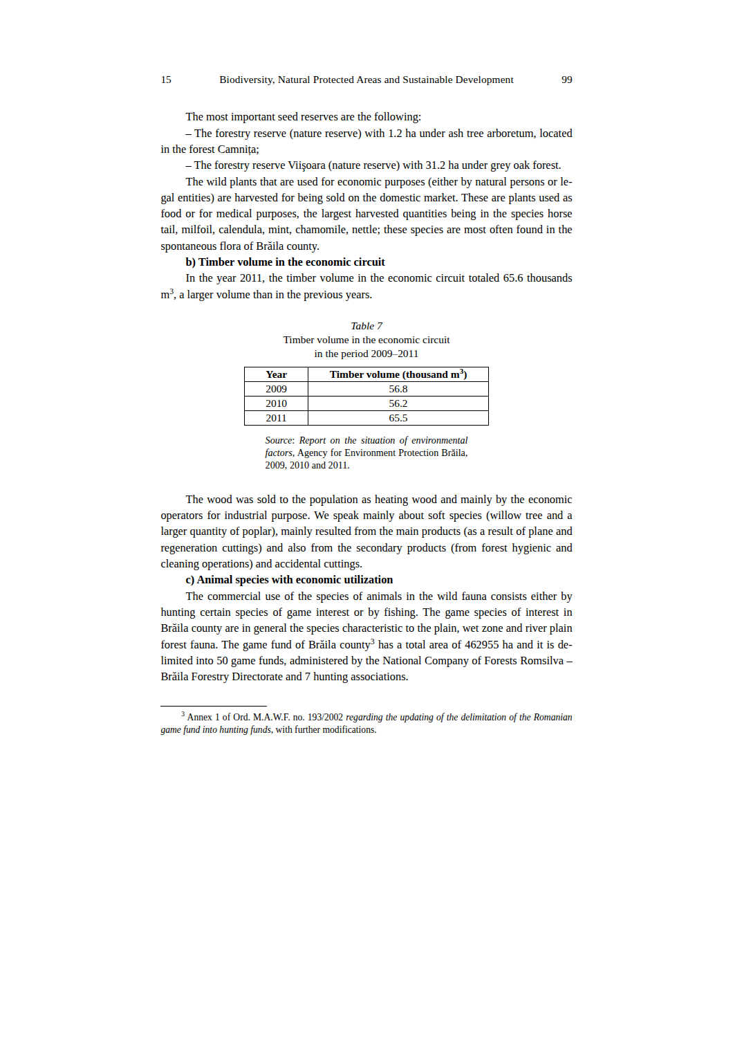15
Biodiversity, Natural Protected Areas and Sustainable Development
99
The most important seed reserves are the following:
– The forestry reserve (nature reserve) with 1.2 ha under ash tree arboretum, located in the forest Camnița;
– The forestry reserve Viişoara (nature reserve) with 31.2 ha under grey oak forest.
The wild plants that are used for economic purposes (either by natural persons or legal entities) are harvested for being sold on the domestic market. These are plants used as food or for medical purposes, the largest harvested quantities being in the species horse tail, milfoil, calendula, mint, chamomile, nettle; these species are most often found in the spontaneous flora of Brăila county.
b) Timber volume in the economic circuit
In the year 2011, the timber volume in the economic circuit totaled 65.6 thousands m3, a larger volume than in the previous years.
Table 7
Timber volume in the economic circuit
in the period 2009–2011
| Year | Timber volume (thousand m 3 ) |
| --- | --- |
| 2009 | 56.8 |
| 2010 | 56.2 |
| 2011 | 65.5 |
Source: Report on the situation of environ­mental factors, Agency for Environment Pro­tection Brăila, 2009, 2010 and 2011.
The wood was sold to the population as heating wood and mainly by the economic operators for industrial purpose. We speak mainly about soft species (willow tree and a larger quantity of poplar), mainly resulted from the main products (as a result of plane and regeneration cuttings) and also from the secondary products (from forest hygienic and cleaning operations) and accidental cuttings.
c) Animal species with economic utilization
The commercial use of the species of animals in the wild fauna consists either by hunting certain species of game interest or by fishing. The game species of interest in Brăila county are in general the species characteristic to the plain, wet zone and river plain forest fauna. The game fund of Brăila county3 has a total area of 462955 ha and it is delimited into 50 game funds, administered by the National Company of Forests Romsilva –Brăila Forestry Directorate and 7 hunting associations.
3 Annex 1 of Ord. M.A.W.F. no. 193/2002 regarding the updating of the delimitation of the Romanian game fund into hunting funds, with further modifications.